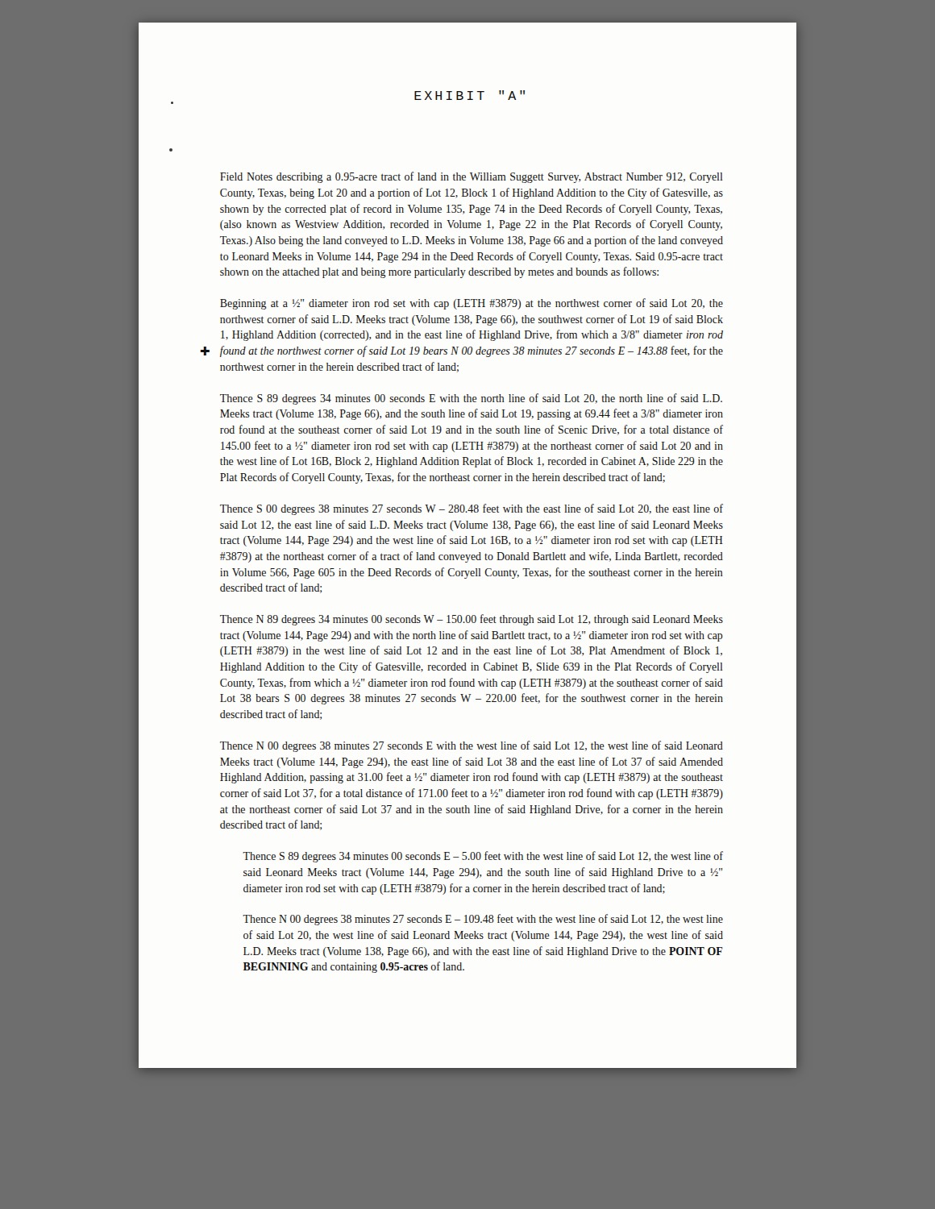EXHIBIT "A"
Field Notes describing a 0.95-acre tract of land in the William Suggett Survey, Abstract Number 912, Coryell County, Texas, being Lot 20 and a portion of Lot 12, Block 1 of Highland Addition to the City of Gatesville, as shown by the corrected plat of record in Volume 135, Page 74 in the Deed Records of Coryell County, Texas, (also known as Westview Addition, recorded in Volume 1, Page 22 in the Plat Records of Coryell County, Texas.) Also being the land conveyed to L.D. Meeks in Volume 138, Page 66 and a portion of the land conveyed to Leonard Meeks in Volume 144, Page 294 in the Deed Records of Coryell County, Texas. Said 0.95-acre tract shown on the attached plat and being more particularly described by metes and bounds as follows:
Beginning at a ½" diameter iron rod set with cap (LETH #3879) at the northwest corner of said Lot 20, the northwest corner of said L.D. Meeks tract (Volume 138, Page 66), the southwest corner of Lot 19 of said Block 1, Highland Addition (corrected), and in the east line of Highland Drive, from which a 3/8" diameter iron rod found at the northwest corner of said Lot 19 bears N 00 degrees 38 minutes 27 seconds E – 143.88 ✚ feet, for the northwest corner in the herein described tract of land;
Thence S 89 degrees 34 minutes 00 seconds E with the north line of said Lot 20, the north line of said L.D. Meeks tract (Volume 138, Page 66), and the south line of said Lot 19, passing at 69.44 feet a 3/8" diameter iron rod found at the southeast corner of said Lot 19 and in the south line of Scenic Drive, for a total distance of 145.00 feet to a ½" diameter iron rod set with cap (LETH #3879) at the northeast corner of said Lot 20 and in the west line of Lot 16B, Block 2, Highland Addition Replat of Block 1, recorded in Cabinet A, Slide 229 in the Plat Records of Coryell County, Texas, for the northeast corner in the herein described tract of land;
Thence S 00 degrees 38 minutes 27 seconds W – 280.48 feet with the east line of said Lot 20, the east line of said Lot 12, the east line of said L.D. Meeks tract (Volume 138, Page 66), the east line of said Leonard Meeks tract (Volume 144, Page 294) and the west line of said Lot 16B, to a ½" diameter iron rod set with cap (LETH #3879) at the northeast corner of a tract of land conveyed to Donald Bartlett and wife, Linda Bartlett, recorded in Volume 566, Page 605 in the Deed Records of Coryell County, Texas, for the southeast corner in the herein described tract of land;
Thence N 89 degrees 34 minutes 00 seconds W – 150.00 feet through said Lot 12, through said Leonard Meeks tract (Volume 144, Page 294) and with the north line of said Bartlett tract, to a ½" diameter iron rod set with cap (LETH #3879) in the west line of said Lot 12 and in the east line of Lot 38, Plat Amendment of Block 1, Highland Addition to the City of Gatesville, recorded in Cabinet B, Slide 639 in the Plat Records of Coryell County, Texas, from which a ½" diameter iron rod found with cap (LETH #3879) at the southeast corner of said Lot 38 bears S 00 degrees 38 minutes 27 seconds W – 220.00 feet, for the southwest corner in the herein described tract of land;
Thence N 00 degrees 38 minutes 27 seconds E with the west line of said Lot 12, the west line of said Leonard Meeks tract (Volume 144, Page 294), the east line of said Lot 38 and the east line of Lot 37 of said Amended Highland Addition, passing at 31.00 feet a ½" diameter iron rod found with cap (LETH #3879) at the southeast corner of said Lot 37, for a total distance of 171.00 feet to a ½" diameter iron rod found with cap (LETH #3879) at the northeast corner of said Lot 37 and in the south line of said Highland Drive, for a corner in the herein described tract of land;
Thence S 89 degrees 34 minutes 00 seconds E – 5.00 feet with the west line of said Lot 12, the west line of said Leonard Meeks tract (Volume 144, Page 294), and the south line of said Highland Drive to a ½" diameter iron rod set with cap (LETH #3879) for a corner in the herein described tract of land;
Thence N 00 degrees 38 minutes 27 seconds E – 109.48 feet with the west line of said Lot 12, the west line of said Lot 20, the west line of said Leonard Meeks tract (Volume 144, Page 294), the west line of said L.D. Meeks tract (Volume 138, Page 66), and with the east line of said Highland Drive to the POINT OF BEGINNING and containing 0.95-acres of land.